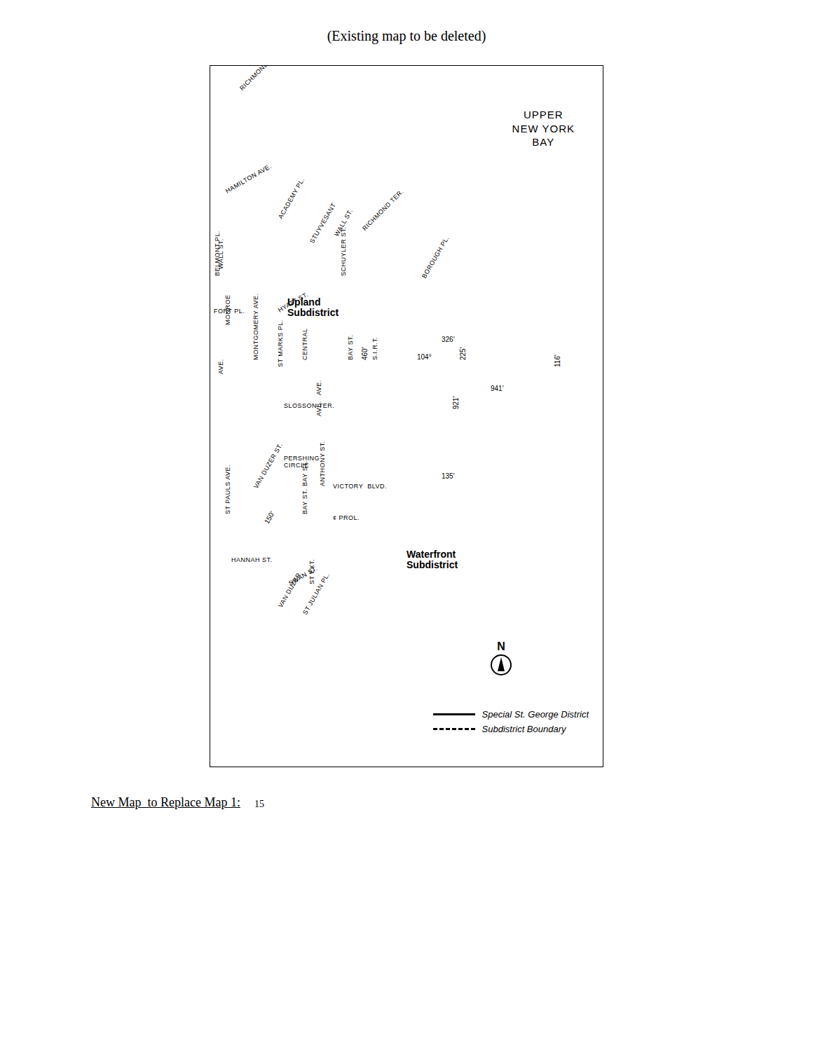(Existing map to be deleted)
UPPER
NEW YORK
BAY
RICHMOND TER.
HAMILTON AVE.
ACADEMY PL.
WALL ST.
STUYVESANT
RICHMOND TER.
WALL ST.
SCHUYLER ST.
BELMONT PL.
FORT PL.
MONROE
HYATT ST.
CENTRAL
BAY ST.
ST MARKS PL.
MONTGOMERY AVE.
AVE.
AVE.
SLOSSON TER.
AVE.
PERSHING
CIRCLE
VICTORY BLVD.
VAN DUZER ST.
BAY ST.
ANTHONY ST.
BAY ST.
ST PAULS AVE.
HANNAH ST.
SWAN ST.
ST EXT.
VAN DUZER
ST JULIAN PL.
BOROUGH PL.
S.I.R.T.
¢ PROL.
Upland
Subdistrict
Waterfront
Subdistrict
326'
104°
225'
116'
941'
921'
460'
135'
150'
Special St. George District
Subdistrict Boundary
N
New Map to Replace Map 1: 15